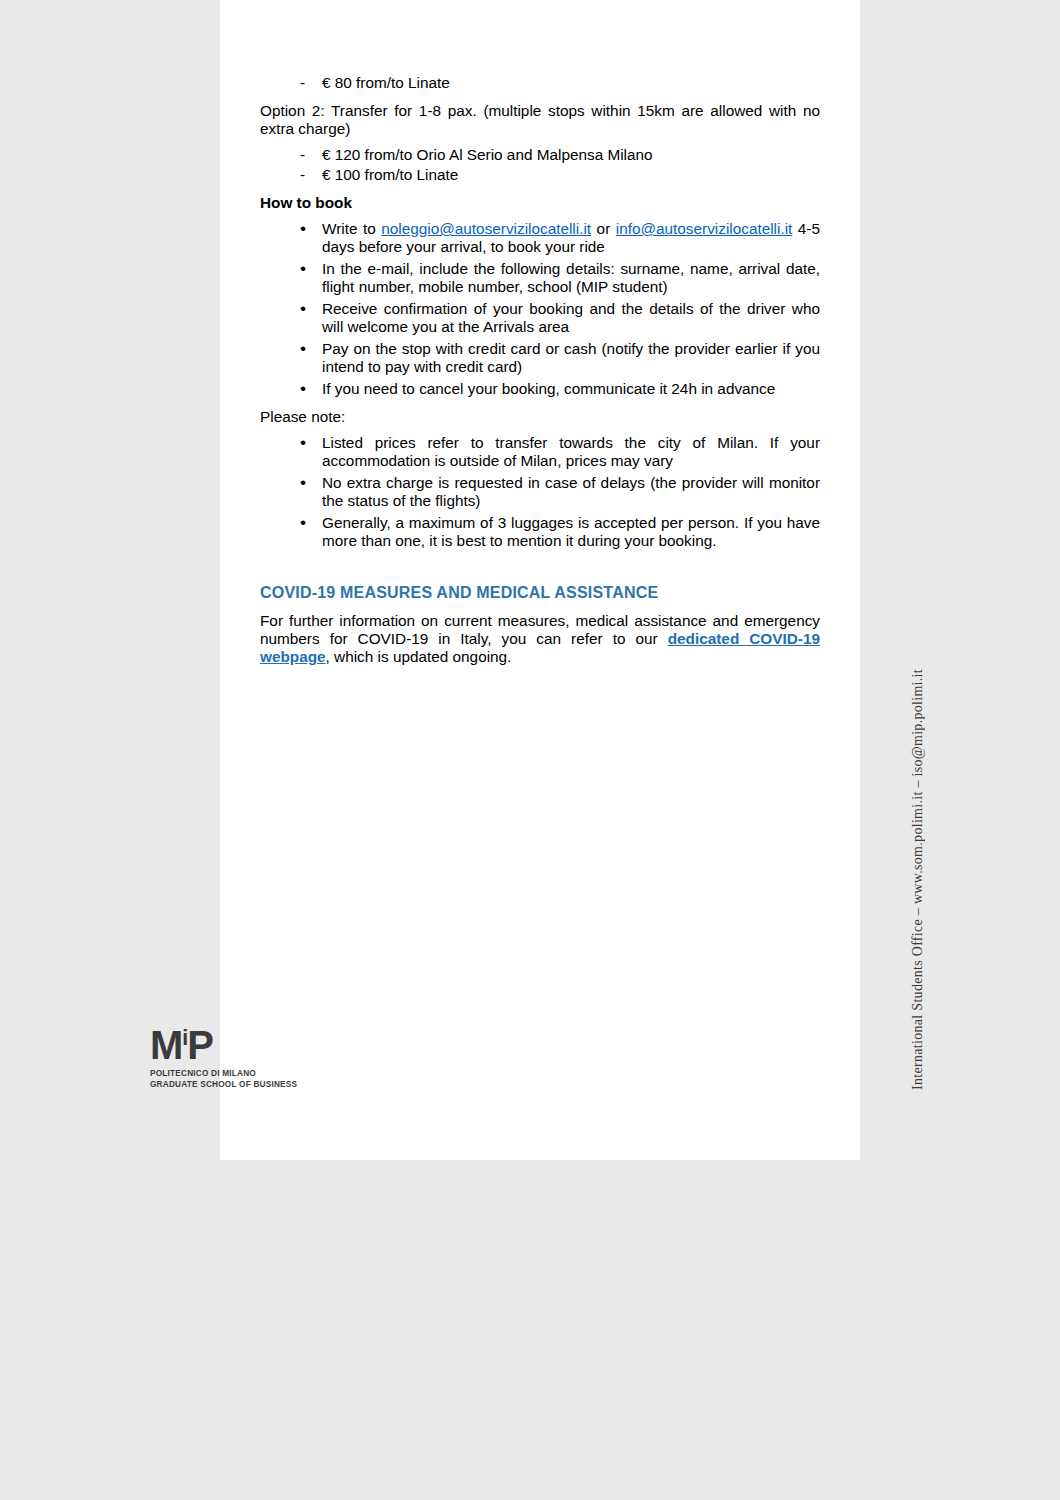€ 80 from/to Linate
Option 2: Transfer for 1-8 pax. (multiple stops within 15km are allowed with no extra charge)
€ 120 from/to Orio Al Serio and Malpensa Milano
€ 100 from/to Linate
How to book
Write to noleggio@autoservizilocatelli.it or info@autoservizilocatelli.it 4-5 days before your arrival, to book your ride
In the e-mail, include the following details: surname, name, arrival date, flight number, mobile number, school (MIP student)
Receive confirmation of your booking and the details of the driver who will welcome you at the Arrivals area
Pay on the stop with credit card or cash (notify the provider earlier if you intend to pay with credit card)
If you need to cancel your booking, communicate it 24h in advance
Please note:
Listed prices refer to transfer towards the city of Milan. If your accommodation is outside of Milan, prices may vary
No extra charge is requested in case of delays (the provider will monitor the status of the flights)
Generally, a maximum of 3 luggages is accepted per person. If you have more than one, it is best to mention it during your booking.
COVID-19 MEASURES AND MEDICAL ASSISTANCE
For further information on current measures, medical assistance and emergency numbers for COVID-19 in Italy, you can refer to our dedicated COVID-19 webpage, which is updated ongoing.
Mi P
POLITECNICO DI MILANO
GRADUATE SCHOOL OF BUSINESS
International Students Office – www.som.polimi.it – iso@mip.polimi.it